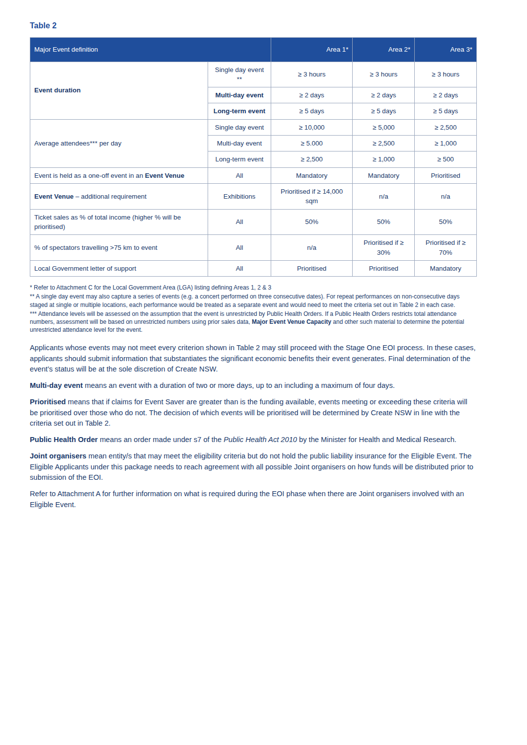Table 2
| Major Event definition | Area 1* | Area 2* | Area 3* |
| --- | --- | --- | --- |
| Event duration | Single day event ** | ≥ 3 hours | ≥ 3 hours | ≥ 3 hours |
| Multi-day event | ≥ 2 days | ≥ 2 days | ≥ 2 days |
| Long-term event | ≥ 5 days | ≥ 5 days | ≥ 5 days |
| Average attendees*** per day | Single day event | ≥ 10,000 | ≥ 5,000 | ≥ 2,500 |
| Multi-day event | ≥ 5.000 | ≥ 2,500 | ≥ 1,000 |
| Long-term event | ≥ 2,500 | ≥ 1,000 | ≥ 500 |
| Event is held as a one-off event in an Event Venue | All | Mandatory | Mandatory | Prioritised |
| Event Venue – additional requirement | Exhibitions | Prioritised if ≥ 14,000 sqm | n/a | n/a |
| Ticket sales as % of total income (higher % will be prioritised) | All | 50% | 50% | 50% |
| % of spectators travelling >75 km to event | All | n/a | Prioritised if ≥ 30% | Prioritised if ≥ 70% |
| Local Government letter of support | All | Prioritised | Prioritised | Mandatory |
* Refer to Attachment C for the Local Government Area (LGA) listing defining Areas 1, 2 & 3
** A single day event may also capture a series of events (e.g. a concert performed on three consecutive dates). For repeat performances on non-consecutive days staged at single or multiple locations, each performance would be treated as a separate event and would need to meet the criteria set out in Table 2 in each case.
*** Attendance levels will be assessed on the assumption that the event is unrestricted by Public Health Orders. If a Public Health Orders restricts total attendance numbers, assessment will be based on unrestricted numbers using prior sales data, Major Event Venue Capacity and other such material to determine the potential unrestricted attendance level for the event.
Applicants whose events may not meet every criterion shown in Table 2 may still proceed with the Stage One EOI process. In these cases, applicants should submit information that substantiates the significant economic benefits their event generates. Final determination of the event’s status will be at the sole discretion of Create NSW.
Multi-day event means an event with a duration of two or more days, up to an including a maximum of four days.
Prioritised means that if claims for Event Saver are greater than is the funding available, events meeting or exceeding these criteria will be prioritised over those who do not. The decision of which events will be prioritised will be determined by Create NSW in line with the criteria set out in Table 2.
Public Health Order means an order made under s7 of the Public Health Act 2010 by the Minister for Health and Medical Research.
Joint organisers mean entity/s that may meet the eligibility criteria but do not hold the public liability insurance for the Eligible Event. The Eligible Applicants under this package needs to reach agreement with all possible Joint organisers on how funds will be distributed prior to submission of the EOI.
Refer to Attachment A for further information on what is required during the EOI phase when there are Joint organisers involved with an Eligible Event.